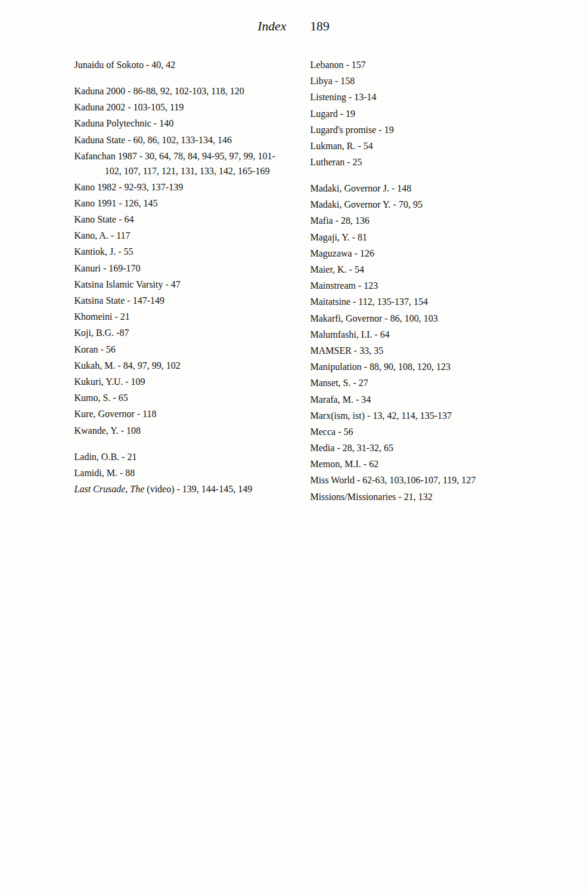Index
189
Junaidu of Sokoto - 40, 42
Kaduna 2000 - 86-88, 92, 102-103, 118, 120
Kaduna 2002 - 103-105, 119
Kaduna Polytechnic - 140
Kaduna State - 60, 86, 102, 133-134, 146
Kafanchan 1987 - 30, 64, 78, 84, 94-95, 97, 99, 101-102, 107, 117, 121, 131, 133, 142, 165-169
Kano 1982 - 92-93, 137-139
Kano 1991 - 126, 145
Kano State - 64
Kano, A. - 117
Kantiok, J. - 55
Kanuri - 169-170
Katsina Islamic Varsity - 47
Katsina State - 147-149
Khomeini - 21
Koji, B.G. -87
Koran - 56
Kukah, M. - 84, 97, 99, 102
Kukuri, Y.U. - 109
Kumo, S. - 65
Kure, Governor - 118
Kwande, Y. - 108
Ladin, O.B. - 21
Lamidi, M. - 88
Last Crusade, The (video) - 139, 144-145, 149
Lebanon - 157
Libya - 158
Listening - 13-14
Lugard - 19
Lugard's promise - 19
Lukman, R. - 54
Lutheran - 25
Madaki, Governor J. - 148
Madaki, Governor Y. - 70, 95
Mafia - 28, 136
Magaji, Y. - 81
Maguzawa - 126
Maier, K. - 54
Mainstream - 123
Maitatsine - 112, 135-137, 154
Makarfi, Governor - 86, 100, 103
Malumfashi, I.I. - 64
MAMSER - 33, 35
Manipulation - 88, 90, 108, 120, 123
Manset, S. - 27
Marafa, M. - 34
Marx(ism, ist) - 13, 42, 114, 135-137
Mecca - 56
Media - 28, 31-32, 65
Memon, M.I. - 62
Miss World - 62-63, 103,106-107, 119, 127
Missions/Missionaries - 21, 132